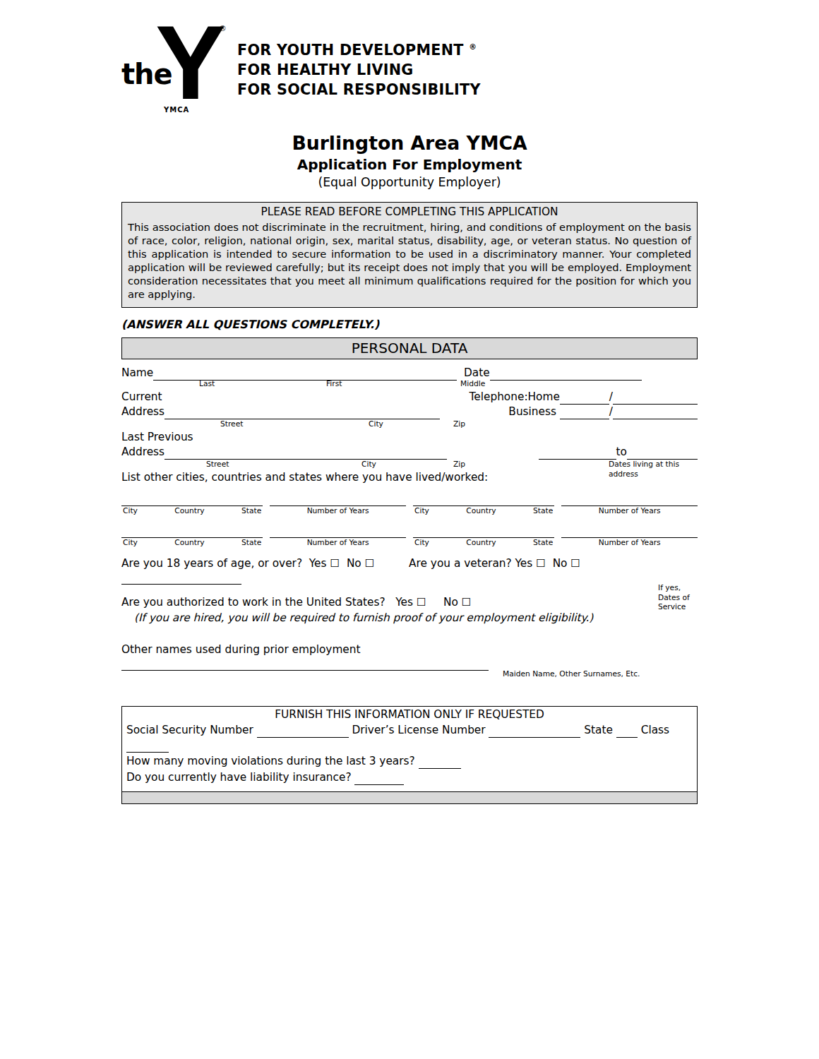the Y ® YMCA
FOR YOUTH DEVELOPMENT ®
FOR HEALTHY LIVING
FOR SOCIAL RESPONSIBILITY
Burlington Area YMCA
Application For Employment
(Equal Opportunity Employer)
PLEASE READ BEFORE COMPLETING THIS APPLICATION
This association does not discriminate in the recruitment, hiring, and conditions of employment on the basis of race, color, religion, national origin, sex, marital status, disability, age, or veteran status. No question of this application is intended to secure information to be used in a discriminatory manner. Your completed application will be reviewed carefully; but its receipt does not imply that you will be employed. Employment consideration necessitates that you meet all minimum qualifications required for the position for which you are applying.
(ANSWER ALL QUESTIONS COMPLETELY.)
PERSONAL DATA
Name Date
Last First Middle
Current Telephone:Home /
Address Business /
Street City Zip
Last Previous
Address to
Street City Zip Dates living at this address
List other cities, countries and states where you have lived/worked:
City Country State
Number of Years
City Country State
Number of Years
City Country State
Number of Years
City Country State
Number of Years
Are you 18 years of age, or over? Yes ☐ No ☐ Are you a veteran? Yes ☐ No ☐
If yes, Dates of Service
Are you authorized to work in the United States? Yes ☐ No ☐
(If you are hired, you will be required to furnish proof of your employment eligibility.)
Other names used during prior employment
Maiden Name, Other Surnames, Etc.
FURNISH THIS INFORMATION ONLY IF REQUESTED
Social Security Number Driver’s License Number State Class
How many moving violations during the last 3 years?
Do you currently have liability insurance?